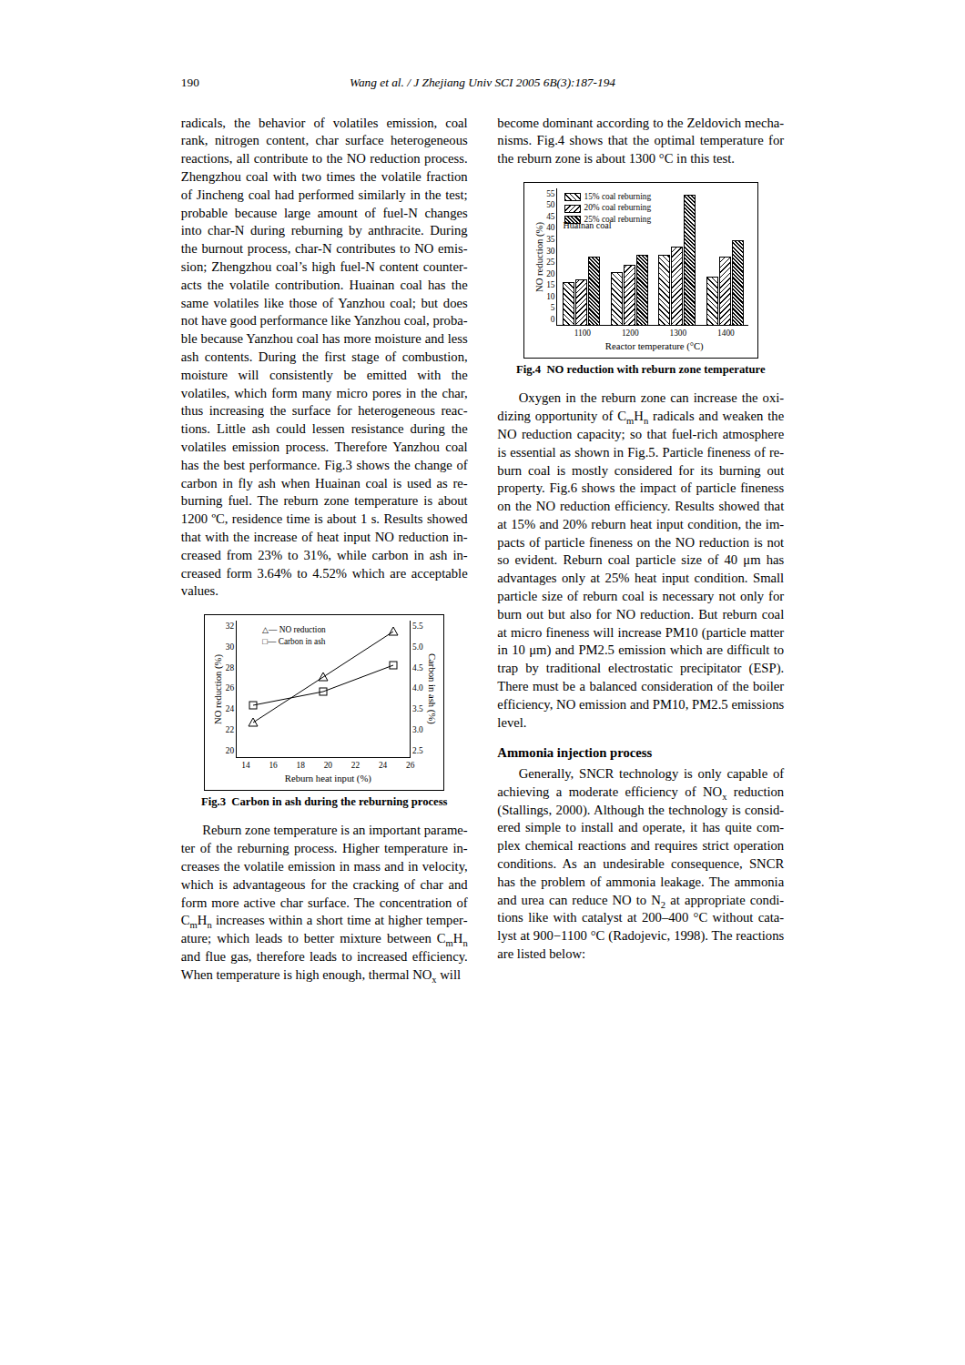190
Wang et al. / J Zhejiang Univ SCI 2005 6B(3):187-194
radicals, the behavior of volatiles emission, coal rank, nitrogen content, char surface heterogeneous reactions, all contribute to the NO reduction process. Zhengzhou coal with two times the volatile fraction of Jincheng coal had performed similarly in the test; probable because large amount of fuel-N changes into char-N during reburning by anthracite. During the burnout process, char-N contributes to NO emission; Zhengzhou coal’s high fuel-N content counteracts the volatile contribution. Huainan coal has the same volatiles like those of Yanzhou coal; but does not have good performance like Yanzhou coal, probable because Yanzhou coal has more moisture and less ash contents. During the first stage of combustion, moisture will consistently be emitted with the volatiles, which form many micro pores in the char, thus increasing the surface for heterogeneous reactions. Little ash could lessen resistance during the volatiles emission process. Therefore Yanzhou coal has the best performance. Fig.3 shows the change of carbon in fly ash when Huainan coal is used as reburning fuel. The reburn zone temperature is about 1200 ºC, residence time is about 1 s. Results showed that with the increase of heat input NO reduction increased from 23% to 31%, while carbon in ash increased form 3.64% to 4.52% which are acceptable values.
NO reduction (%)
32302826242220
△— NO reduction
□— Carbon in ash
5.55.04.54.03.53.02.5
Carbon in ash (%)
14161820222426
Reburn heat input (%)
Fig.3 Carbon in ash during the reburning process
Reburn zone temperature is an important parameter of the reburning process. Higher temperature increases the volatile emission in mass and in velocity, which is advantageous for the cracking of char and form more active char surface. The concentration of CmHn increases within a short time at higher temperature; which leads to better mixture between CmHn and flue gas, therefore leads to increased efficiency. When temperature is high enough, thermal NOx will
become dominant according to the Zeldovich mechanisms. Fig.4 shows that the optimal temperature for the reburn zone is about 1300 °C in this test.
NO reduction (%)
5550454035302520151050
15% coal reburning
20% coal reburning
25% coal reburning
Huainan coal
1100120013001400
Reactor temperature (°C)
Fig.4 NO reduction with reburn zone temperature
Oxygen in the reburn zone can increase the oxidizing opportunity of CmHn radicals and weaken the NO reduction capacity; so that fuel-rich atmosphere is essential as shown in Fig.5. Particle fineness of reburn coal is mostly considered for its burning out property. Fig.6 shows the impact of particle fineness on the NO reduction efficiency. Results showed that at 15% and 20% reburn heat input condition, the impacts of particle fineness on the NO reduction is not so evident. Reburn coal particle size of 40 μm has advantages only at 25% heat input condition. Small particle size of reburn coal is necessary not only for burn out but also for NO reduction. But reburn coal at micro fineness will increase PM10 (particle matter in 10 μm) and PM2.5 emission which are difficult to trap by traditional electrostatic precipitator (ESP). There must be a balanced consideration of the boiler efficiency, NO emission and PM10, PM2.5 emissions level.
Ammonia injection process
Generally, SNCR technology is only capable of achieving a moderate efficiency of NOx reduction (Stallings, 2000). Although the technology is considered simple to install and operate, it has quite complex chemical reactions and requires strict operation conditions. As an undesirable consequence, SNCR has the problem of ammonia leakage. The ammonia and urea can reduce NO to N2 at appropriate conditions like with catalyst at 200–400 °C without catalyst at 900−1100 °C (Radojevic, 1998). The reactions are listed below: